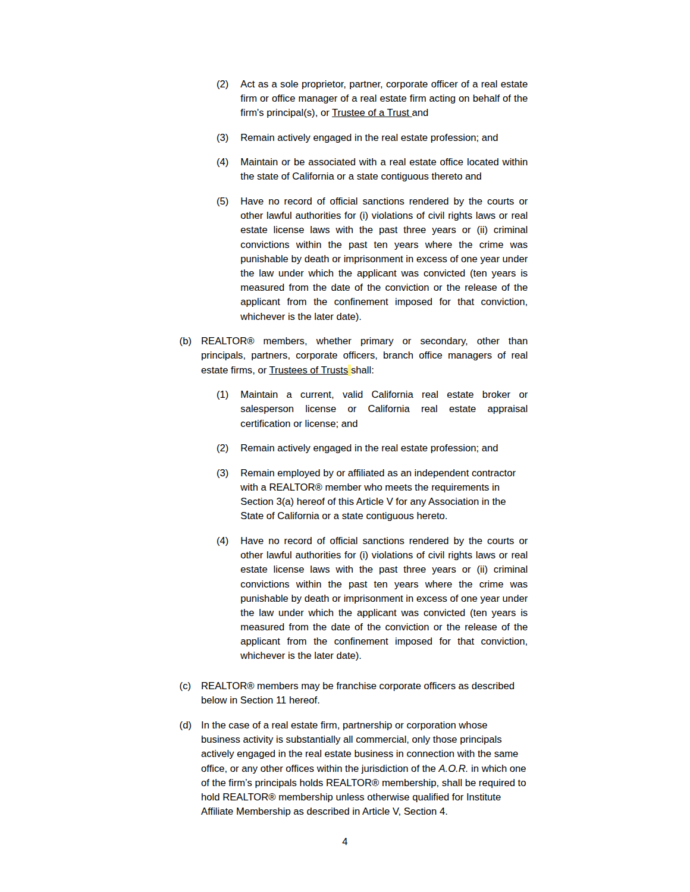(2)
Act as a sole proprietor, partner, corporate officer of a real estate firm or office manager of a real estate firm acting on behalf of the firm's principal(s), or Trustee of a Trust and
(3)
Remain actively engaged in the real estate profession; and
(4)
Maintain or be associated with a real estate office located within the state of California or a state contiguous thereto and
(5)
Have no record of official sanctions rendered by the courts or other lawful authorities for (i) violations of civil rights laws or real estate license laws with the past three years or (ii) criminal convictions within the past ten years where the crime was punishable by death or imprisonment in excess of one year under the law under which the applicant was convicted (ten years is measured from the date of the conviction or the release of the applicant from the confinement imposed for that conviction, whichever is the later date).
(b)
REALTOR® members, whether primary or secondary, other than principals, partners, corporate officers, branch office managers of real estate firms, or Trustees of Trusts shall:
(1)
Maintain a current, valid California real estate broker or salesperson license or California real estate appraisal certification or license; and
(2)
Remain actively engaged in the real estate profession; and
(3)
Remain employed by or affiliated as an independent contractor with a REALTOR® member who meets the requirements in Section 3(a) hereof of this Article V for any Association in the State of California or a state contiguous hereto.
(4)
Have no record of official sanctions rendered by the courts or other lawful authorities for (i) violations of civil rights laws or real estate license laws with the past three years or (ii) criminal convictions within the past ten years where the crime was punishable by death or imprisonment in excess of one year under the law under which the applicant was convicted (ten years is measured from the date of the conviction or the release of the applicant from the confinement imposed for that conviction, whichever is the later date).
(c)
REALTOR® members may be franchise corporate officers as described below in Section 11 hereof.
(d)
In the case of a real estate firm, partnership or corporation whose business activity is substantially all commercial, only those principals actively engaged in the real estate business in connection with the same office, or any other offices within the jurisdiction of the A.O.R. in which one of the firm’s principals holds REALTOR® membership, shall be required to hold REALTOR® membership unless otherwise qualified for Institute Affiliate Membership as described in Article V, Section 4.
4